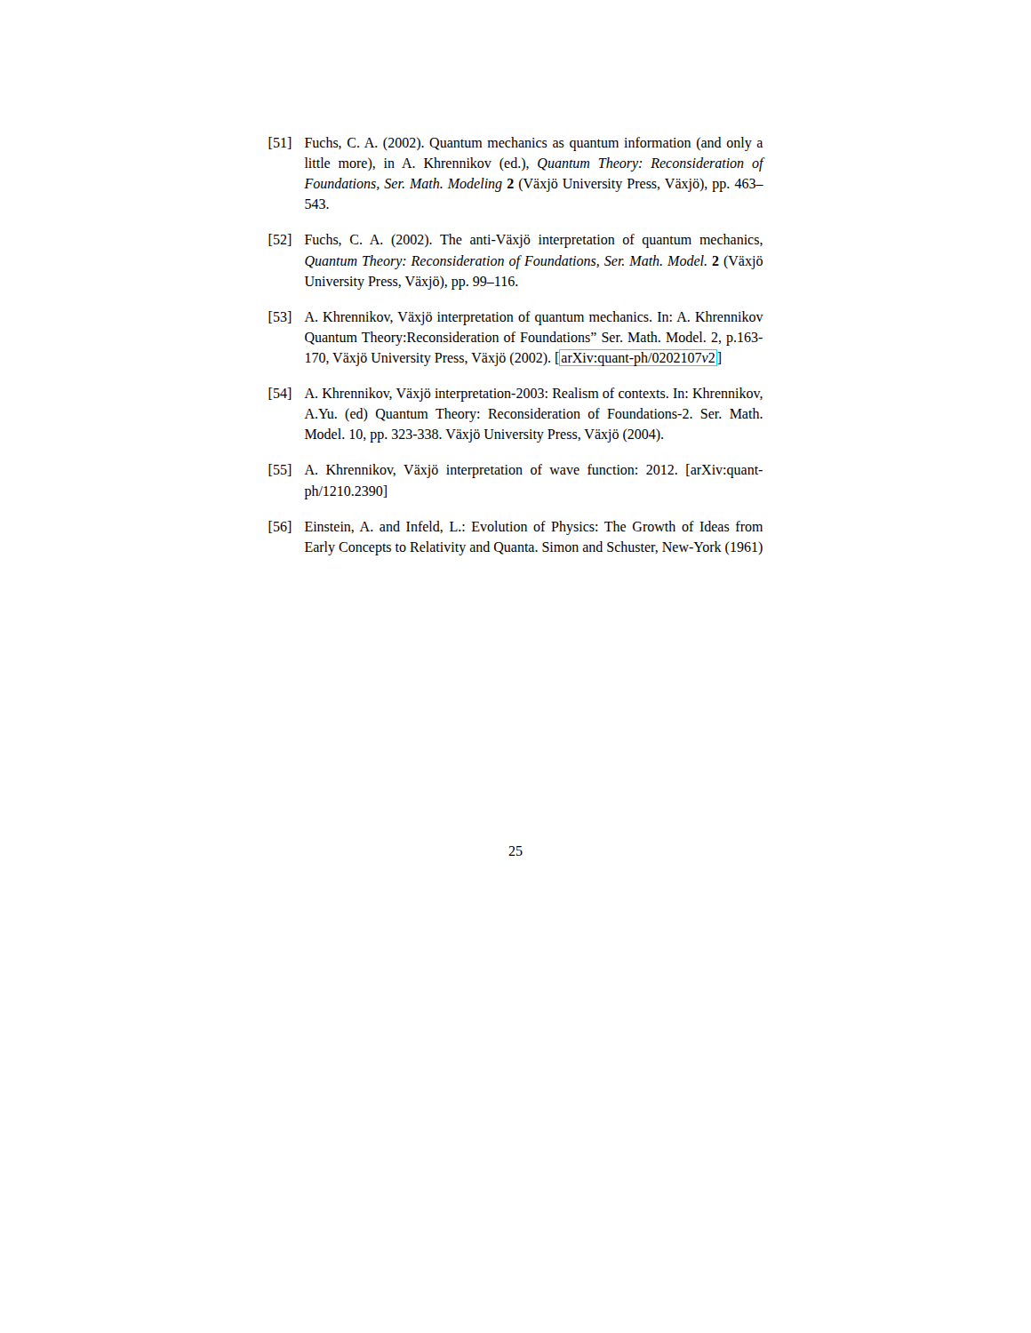[51] Fuchs, C. A. (2002). Quantum mechanics as quantum information (and only a little more), in A. Khrennikov (ed.), Quantum Theory: Reconsideration of Foundations, Ser. Math. Modeling 2 (Växjö University Press, Växjö), pp. 463–543.
[52] Fuchs, C. A. (2002). The anti-Växjö interpretation of quantum mechanics, Quantum Theory: Reconsideration of Foundations, Ser. Math. Model. 2 (Växjö University Press, Växjö), pp. 99–116.
[53] A. Khrennikov, Växjö interpretation of quantum mechanics. In: A. Khrennikov Quantum Theory:Reconsideration of Foundations” Ser. Math. Model. 2, p.163-170, Växjö University Press, Växjö (2002). [arXiv:quant-ph/0202107v2]
[54] A. Khrennikov, Växjö interpretation-2003: Realism of contexts. In: Khrennikov, A.Yu. (ed) Quantum Theory: Reconsideration of Foundations-2. Ser. Math. Model. 10, pp. 323-338. Växjö University Press, Växjö (2004).
[55] A. Khrennikov, Växjö interpretation of wave function: 2012. [arXiv:quant-ph/1210.2390]
[56] Einstein, A. and Infeld, L.: Evolution of Physics: The Growth of Ideas from Early Concepts to Relativity and Quanta. Simon and Schuster, New-York (1961)
25